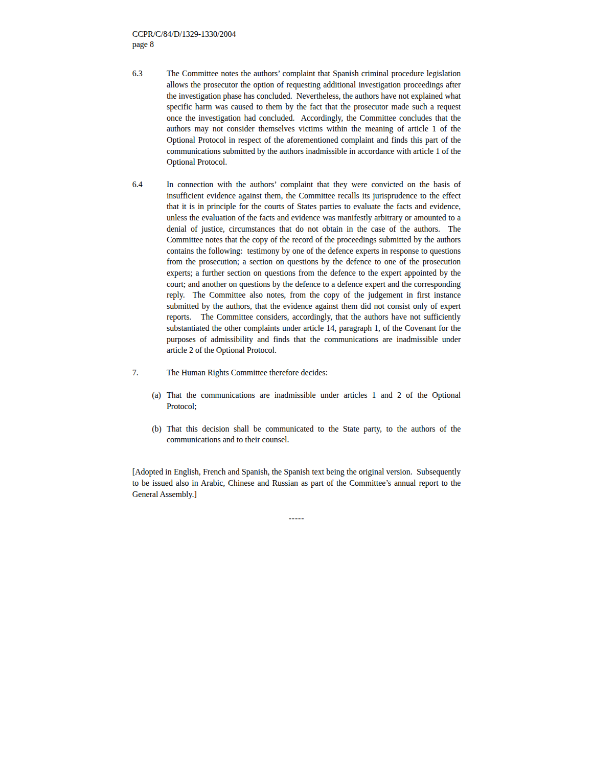CCPR/C/84/D/1329-1330/2004
page 8
6.3
The Committee notes the authors’ complaint that Spanish criminal procedure legislation allows the prosecutor the option of requesting additional investigation proceedings after the investigation phase has concluded. Nevertheless, the authors have not explained what specific harm was caused to them by the fact that the prosecutor made such a request once the investigation had concluded. Accordingly, the Committee concludes that the authors may not consider themselves victims within the meaning of article 1 of the Optional Protocol in respect of the aforementioned complaint and finds this part of the communications submitted by the authors inadmissible in accordance with article 1 of the Optional Protocol.
6.4
In connection with the authors’ complaint that they were convicted on the basis of insufficient evidence against them, the Committee recalls its jurisprudence to the effect that it is in principle for the courts of States parties to evaluate the facts and evidence, unless the evaluation of the facts and evidence was manifestly arbitrary or amounted to a denial of justice, circumstances that do not obtain in the case of the authors. The Committee notes that the copy of the record of the proceedings submitted by the authors contains the following: testimony by one of the defence experts in response to questions from the prosecution; a section on questions by the defence to one of the prosecution experts; a further section on questions from the defence to the expert appointed by the court; and another on questions by the defence to a defence expert and the corresponding reply. The Committee also notes, from the copy of the judgement in first instance submitted by the authors, that the evidence against them did not consist only of expert reports. The Committee considers, accordingly, that the authors have not sufficiently substantiated the other complaints under article 14, paragraph 1, of the Covenant for the purposes of admissibility and finds that the communications are inadmissible under article 2 of the Optional Protocol.
7.
The Human Rights Committee therefore decides:
(a)
That the communications are inadmissible under articles 1 and 2 of the Optional Protocol;
(b)
That this decision shall be communicated to the State party, to the authors of the communications and to their counsel.
[Adopted in English, French and Spanish, the Spanish text being the original version. Subsequently to be issued also in Arabic, Chinese and Russian as part of the Committee’s annual report to the General Assembly.]
-----